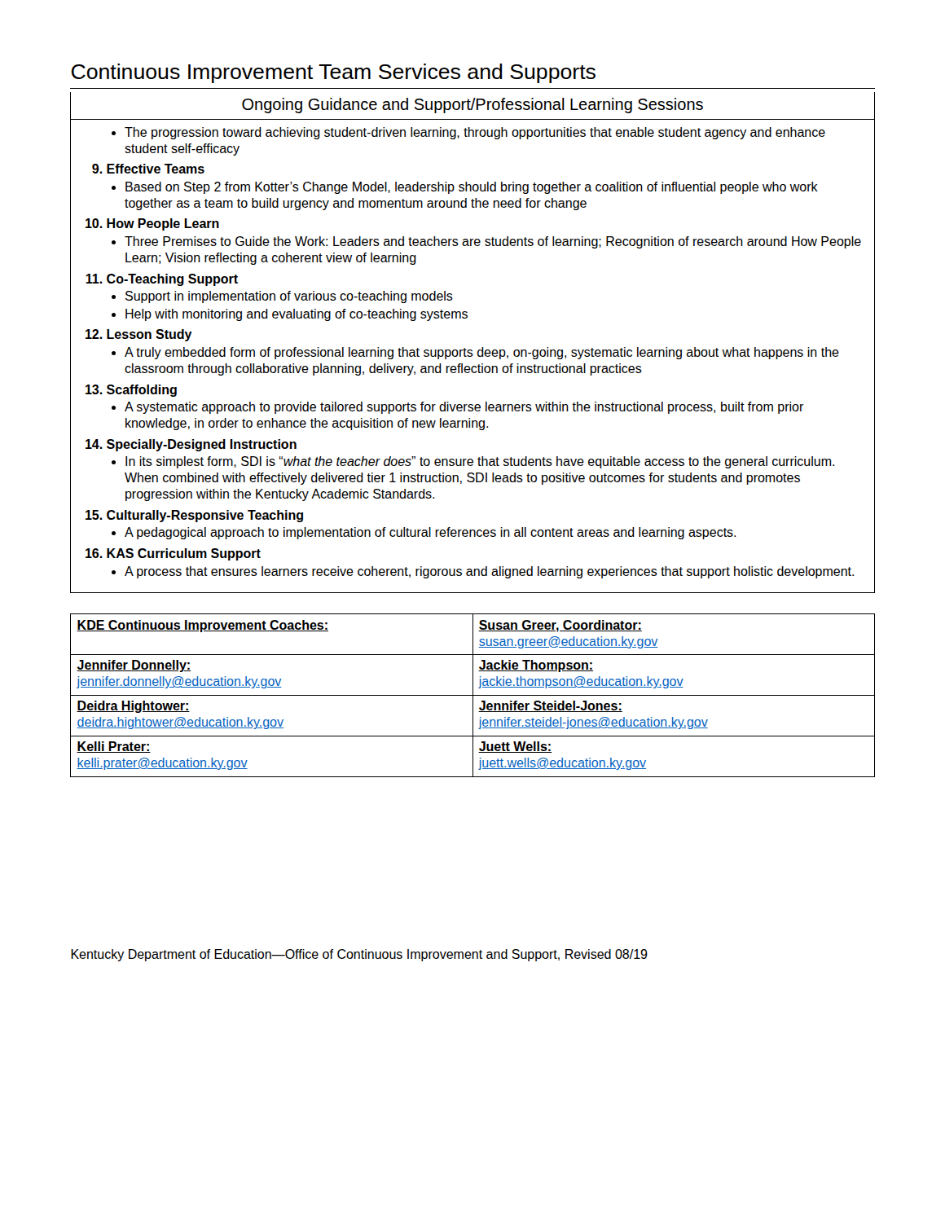Continuous Improvement Team Services and Supports
Ongoing Guidance and Support/Professional Learning Sessions
The progression toward achieving student-driven learning, through opportunities that enable student agency and enhance student self-efficacy
Effective Teams
Based on Step 2 from Kotter’s Change Model, leadership should bring together a coalition of influential people who work together as a team to build urgency and momentum around the need for change
How People Learn
Three Premises to Guide the Work: Leaders and teachers are students of learning; Recognition of research around How People Learn; Vision reflecting a coherent view of learning
Co-Teaching Support
Support in implementation of various co-teaching models
Help with monitoring and evaluating of co-teaching systems
Lesson Study
A truly embedded form of professional learning that supports deep, on-going, systematic learning about what happens in the classroom through collaborative planning, delivery, and reflection of instructional practices
Scaffolding
A systematic approach to provide tailored supports for diverse learners within the instructional process, built from prior knowledge, in order to enhance the acquisition of new learning.
Specially-Designed Instruction
In its simplest form, SDI is “what the teacher does” to ensure that students have equitable access to the general curriculum. When combined with effectively delivered tier 1 instruction, SDI leads to positive outcomes for students and promotes progression within the Kentucky Academic Standards.
Culturally-Responsive Teaching
A pedagogical approach to implementation of cultural references in all content areas and learning aspects.
KAS Curriculum Support
A process that ensures learners receive coherent, rigorous and aligned learning experiences that support holistic development.
| KDE Continuous Improvement Coaches: | Susan Greer, Coordinator: susan.greer@education.ky.gov |
| Jennifer Donnelly: jennifer.donnelly@education.ky.gov | Jackie Thompson: jackie.thompson@education.ky.gov |
| Deidra Hightower: deidra.hightower@education.ky.gov | Jennifer Steidel-Jones: jennifer.steidel-jones@education.ky.gov |
| Kelli Prater: kelli.prater@education.ky.gov | Juett Wells: juett.wells@education.ky.gov |
Kentucky Department of Education—Office of Continuous Improvement and Support, Revised 08/19